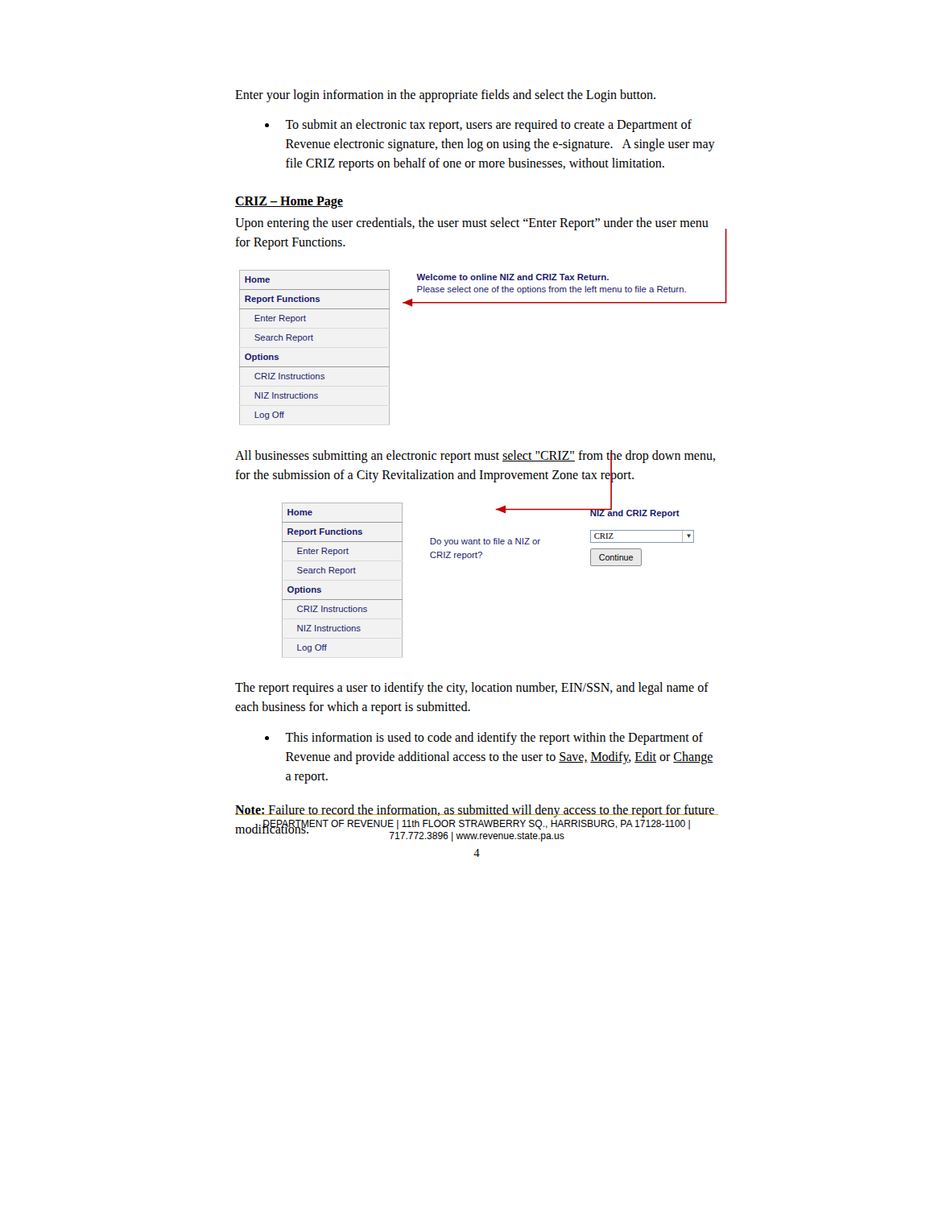Enter your login information in the appropriate fields and select the Login button.
To submit an electronic tax report, users are required to create a Department of Revenue electronic signature, then log on using the e-signature. A single user may file CRIZ reports on behalf of one or more businesses, without limitation.
CRIZ – Home Page
Upon entering the user credentials, the user must select “Enter Report” under the user menu for Report Functions.
| Home |
| Report Functions |
| Enter Report |
| Search Report |
| Options |
| CRIZ Instructions |
| NIZ Instructions |
| Log Off |
Welcome to online NIZ and CRIZ Tax Return.
Please select one of the options from the left menu to file a Return.
All businesses submitting an electronic report must select "CRIZ" from the drop down menu, for the submission of a City Revitalization and Improvement Zone tax report.
| Home |
| Report Functions |
| Enter Report |
| Search Report |
| Options |
| CRIZ Instructions |
| NIZ Instructions |
| Log Off |
Do you want to file a NIZ or CRIZ report?
NIZ and CRIZ Report
CRIZ▼
Continue
The report requires a user to identify the city, location number, EIN/SSN, and legal name of each business for which a report is submitted.
This information is used to code and identify the report within the Department of Revenue and provide additional access to the user to Save, Modify, Edit or Change a report.
Note: Failure to record the information, as submitted will deny access to the report for future modifications.
DEPARTMENT OF REVENUE | 11th FLOOR STRAWBERRY SQ., HARRISBURG, PA 17128-1100 | 717.772.3896 | www.revenue.state.pa.us
4